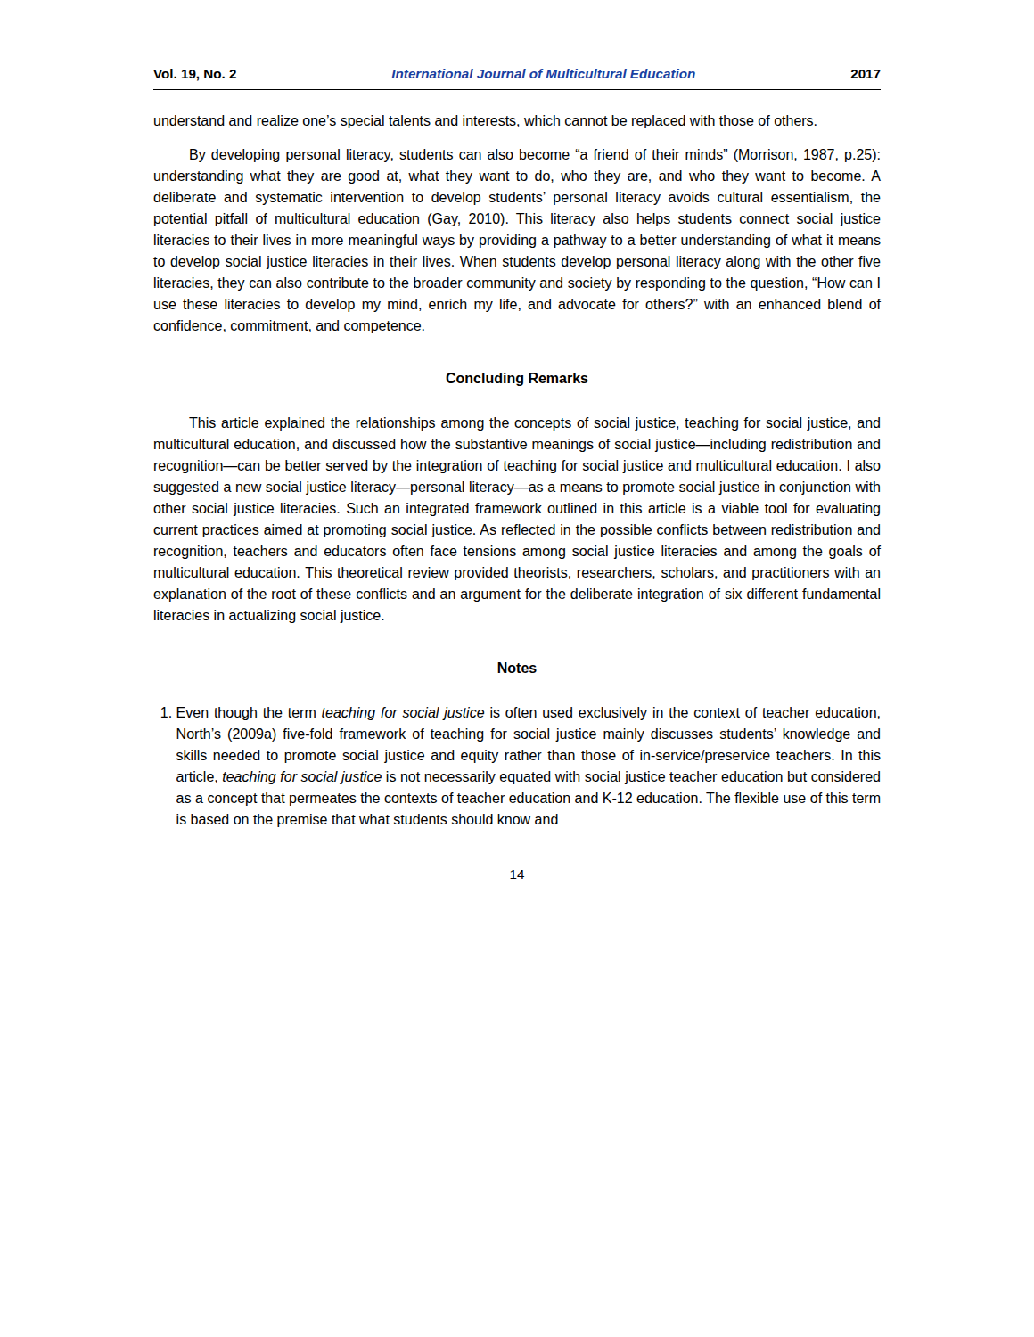Vol. 19, No. 2 International Journal of Multicultural Education 2017
understand and realize one’s special talents and interests, which cannot be replaced with those of others.
By developing personal literacy, students can also become “a friend of their minds” (Morrison, 1987, p.25): understanding what they are good at, what they want to do, who they are, and who they want to become. A deliberate and systematic intervention to develop students’ personal literacy avoids cultural essentialism, the potential pitfall of multicultural education (Gay, 2010). This literacy also helps students connect social justice literacies to their lives in more meaningful ways by providing a pathway to a better understanding of what it means to develop social justice literacies in their lives. When students develop personal literacy along with the other five literacies, they can also contribute to the broader community and society by responding to the question, “How can I use these literacies to develop my mind, enrich my life, and advocate for others?” with an enhanced blend of confidence, commitment, and competence.
Concluding Remarks
This article explained the relationships among the concepts of social justice, teaching for social justice, and multicultural education, and discussed how the substantive meanings of social justice—including redistribution and recognition—can be better served by the integration of teaching for social justice and multicultural education. I also suggested a new social justice literacy—personal literacy—as a means to promote social justice in conjunction with other social justice literacies. Such an integrated framework outlined in this article is a viable tool for evaluating current practices aimed at promoting social justice. As reflected in the possible conflicts between redistribution and recognition, teachers and educators often face tensions among social justice literacies and among the goals of multicultural education. This theoretical review provided theorists, researchers, scholars, and practitioners with an explanation of the root of these conflicts and an argument for the deliberate integration of six different fundamental literacies in actualizing social justice.
Notes
Even though the term teaching for social justice is often used exclusively in the context of teacher education, North’s (2009a) five-fold framework of teaching for social justice mainly discusses students’ knowledge and skills needed to promote social justice and equity rather than those of in-service/preservice teachers. In this article, teaching for social justice is not necessarily equated with social justice teacher education but considered as a concept that permeates the contexts of teacher education and K-12 education. The flexible use of this term is based on the premise that what students should know and
14